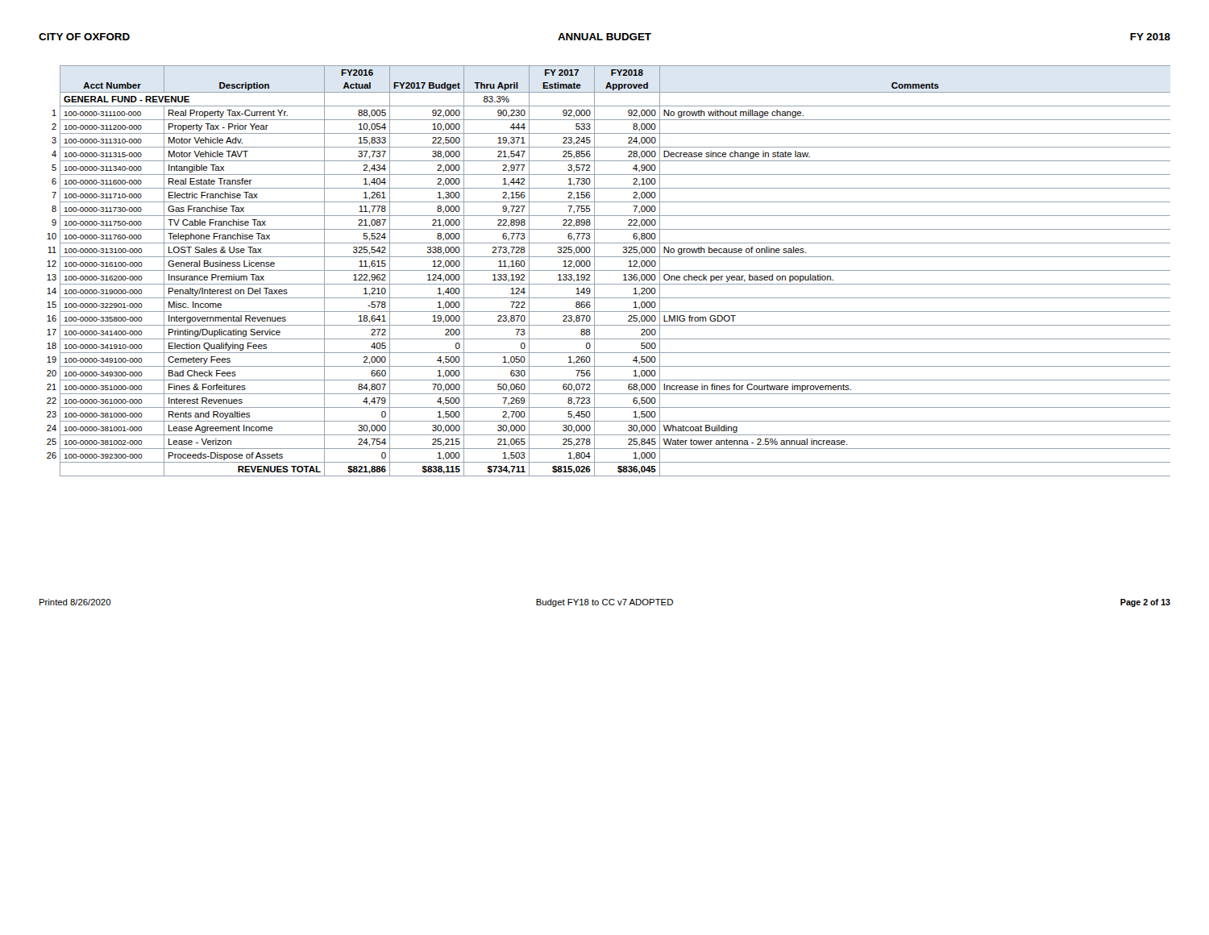CITY OF OXFORD
ANNUAL BUDGET
FY 2018
| | | | FY2016 | | | FY 2017 | FY2018 | |
| --- | --- | --- | --- | --- | --- | --- | --- | --- |
| | Acct Number | Description | Actual | FY2017 Budget | Thru April | Estimate | Approved | Comments |
| | GENERAL FUND - REVENUE | | | 83.3% | | | |
| 1 | 100-0000-311100-000 | Real Property Tax-Current Yr. | 88,005 | 92,000 | 90,230 | 92,000 | 92,000 | No growth without millage change. |
| 2 | 100-0000-311200-000 | Property Tax - Prior Year | 10,054 | 10,000 | 444 | 533 | 8,000 | |
| 3 | 100-0000-311310-000 | Motor Vehicle Adv. | 15,833 | 22,500 | 19,371 | 23,245 | 24,000 | |
| 4 | 100-0000-311315-000 | Motor Vehicle TAVT | 37,737 | 38,000 | 21,547 | 25,856 | 28,000 | Decrease since change in state law. |
| 5 | 100-0000-311340-000 | Intangible Tax | 2,434 | 2,000 | 2,977 | 3,572 | 4,900 | |
| 6 | 100-0000-311600-000 | Real Estate Transfer | 1,404 | 2,000 | 1,442 | 1,730 | 2,100 | |
| 7 | 100-0000-311710-000 | Electric Franchise Tax | 1,261 | 1,300 | 2,156 | 2,156 | 2,000 | |
| 8 | 100-0000-311730-000 | Gas Franchise Tax | 11,778 | 8,000 | 9,727 | 7,755 | 7,000 | |
| 9 | 100-0000-311750-000 | TV Cable Franchise Tax | 21,087 | 21,000 | 22,898 | 22,898 | 22,000 | |
| 10 | 100-0000-311760-000 | Telephone Franchise Tax | 5,524 | 8,000 | 6,773 | 6,773 | 6,800 | |
| 11 | 100-0000-313100-000 | LOST Sales & Use Tax | 325,542 | 338,000 | 273,728 | 325,000 | 325,000 | No growth because of online sales. |
| 12 | 100-0000-316100-000 | General Business License | 11,615 | 12,000 | 11,160 | 12,000 | 12,000 | |
| 13 | 100-0000-316200-000 | Insurance Premium Tax | 122,962 | 124,000 | 133,192 | 133,192 | 136,000 | One check per year, based on population. |
| 14 | 100-0000-319000-000 | Penalty/Interest on Del Taxes | 1,210 | 1,400 | 124 | 149 | 1,200 | |
| 15 | 100-0000-322901-000 | Misc. Income | -578 | 1,000 | 722 | 866 | 1,000 | |
| 16 | 100-0000-335800-000 | Intergovernmental Revenues | 18,641 | 19,000 | 23,870 | 23,870 | 25,000 | LMIG from GDOT |
| 17 | 100-0000-341400-000 | Printing/Duplicating Service | 272 | 200 | 73 | 88 | 200 | |
| 18 | 100-0000-341910-000 | Election Qualifying Fees | 405 | 0 | 0 | 0 | 500 | |
| 19 | 100-0000-349100-000 | Cemetery Fees | 2,000 | 4,500 | 1,050 | 1,260 | 4,500 | |
| 20 | 100-0000-349300-000 | Bad Check Fees | 660 | 1,000 | 630 | 756 | 1,000 | |
| 21 | 100-0000-351000-000 | Fines & Forfeitures | 84,807 | 70,000 | 50,060 | 60,072 | 68,000 | Increase in fines for Courtware improvements. |
| 22 | 100-0000-361000-000 | Interest Revenues | 4,479 | 4,500 | 7,269 | 8,723 | 6,500 | |
| 23 | 100-0000-381000-000 | Rents and Royalties | 0 | 1,500 | 2,700 | 5,450 | 1,500 | |
| 24 | 100-0000-381001-000 | Lease Agreement Income | 30,000 | 30,000 | 30,000 | 30,000 | 30,000 | Whatcoat Building |
| 25 | 100-0000-381002-000 | Lease - Verizon | 24,754 | 25,215 | 21,065 | 25,278 | 25,845 | Water tower antenna - 2.5% annual increase. |
| 26 | 100-0000-392300-000 | Proceeds-Dispose of Assets | 0 | 1,000 | 1,503 | 1,804 | 1,000 | |
| | | REVENUES TOTAL | $821,886 | $838,115 | $734,711 | $815,026 | $836,045 | |
Printed 8/26/2020
Budget FY18 to CC v7 ADOPTED
Page 2 of 13